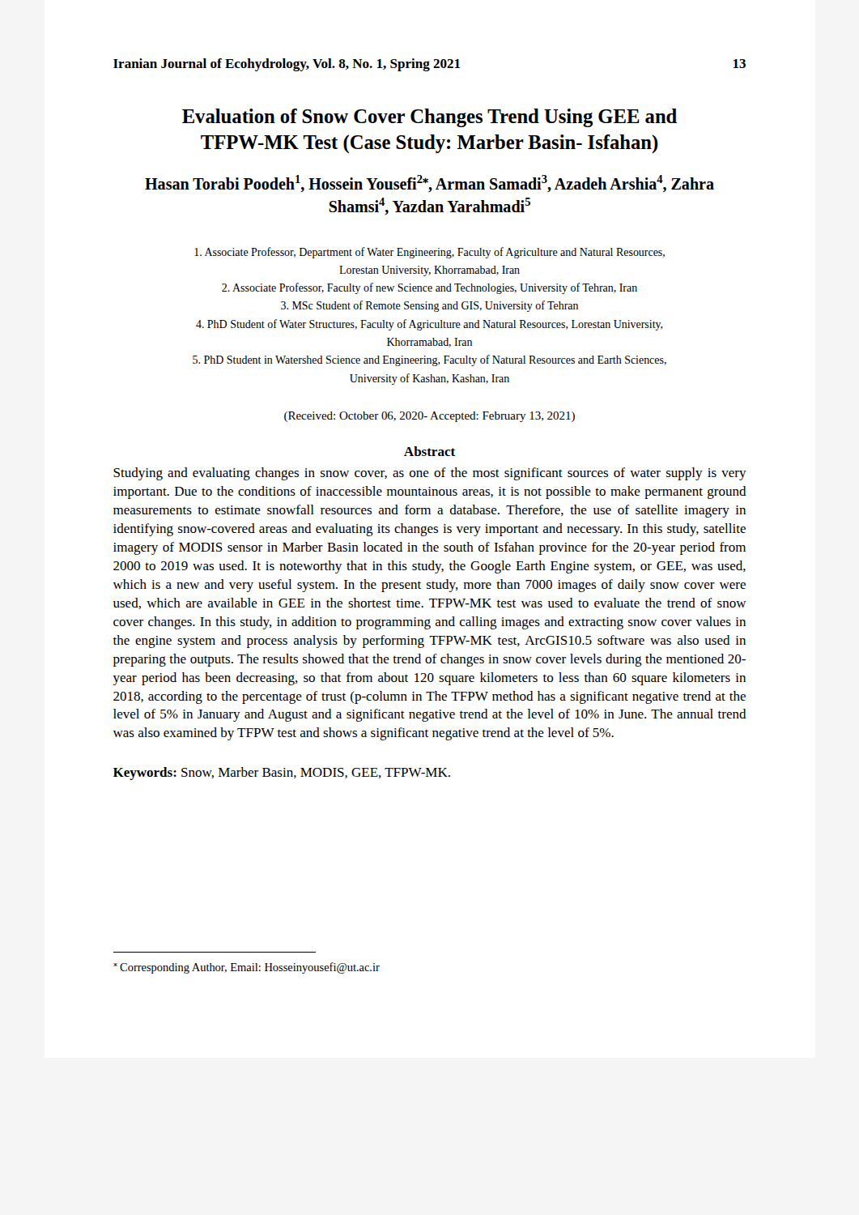Iranian Journal of Ecohydrology, Vol. 8, No. 1, Spring 2021 13
Evaluation of Snow Cover Changes Trend Using GEE and
TFPW-MK Test (Case Study: Marber Basin- Isfahan)
Hasan Torabi Poodeh1, Hossein Yousefi2⁎, Arman Samadi3, Azadeh Arshia4, Zahra Shamsi4, Yazdan Yarahmadi5
1. Associate Professor, Department of Water Engineering, Faculty of Agriculture and Natural Resources,
Lorestan University, Khorramabad, Iran
2. Associate Professor, Faculty of new Science and Technologies, University of Tehran, Iran
3. MSc Student of Remote Sensing and GIS, University of Tehran
4. PhD Student of Water Structures, Faculty of Agriculture and Natural Resources, Lorestan University,
Khorramabad, Iran
5. PhD Student in Watershed Science and Engineering, Faculty of Natural Resources and Earth Sciences,
University of Kashan, Kashan, Iran
(Received: October 06, 2020- Accepted: February 13, 2021)
Abstract
Studying and evaluating changes in snow cover, as one of the most significant sources of water supply is very important. Due to the conditions of inaccessible mountainous areas, it is not possible to make permanent ground measurements to estimate snowfall resources and form a database. Therefore, the use of satellite imagery in identifying snow-covered areas and evaluating its changes is very important and necessary. In this study, satellite imagery of MODIS sensor in Marber Basin located in the south of Isfahan province for the 20-year period from 2000 to 2019 was used. It is noteworthy that in this study, the Google Earth Engine system, or GEE, was used, which is a new and very useful system. In the present study, more than 7000 images of daily snow cover were used, which are available in GEE in the shortest time. TFPW-MK test was used to evaluate the trend of snow cover changes. In this study, in addition to programming and calling images and extracting snow cover values in the engine system and process analysis by performing TFPW-MK test, ArcGIS10.5 software was also used in preparing the outputs. The results showed that the trend of changes in snow cover levels during the mentioned 20-year period has been decreasing, so that from about 120 square kilometers to less than 60 square kilometers in 2018, according to the percentage of trust (p-column in The TFPW method has a significant negative trend at the level of 5% in January and August and a significant negative trend at the level of 10% in June. The annual trend was also examined by TFPW test and shows a significant negative trend at the level of 5%.
Keywords: Snow, Marber Basin, MODIS, GEE, TFPW-MK.
⁎ Corresponding Author, Email: Hosseinyousefi@ut.ac.ir